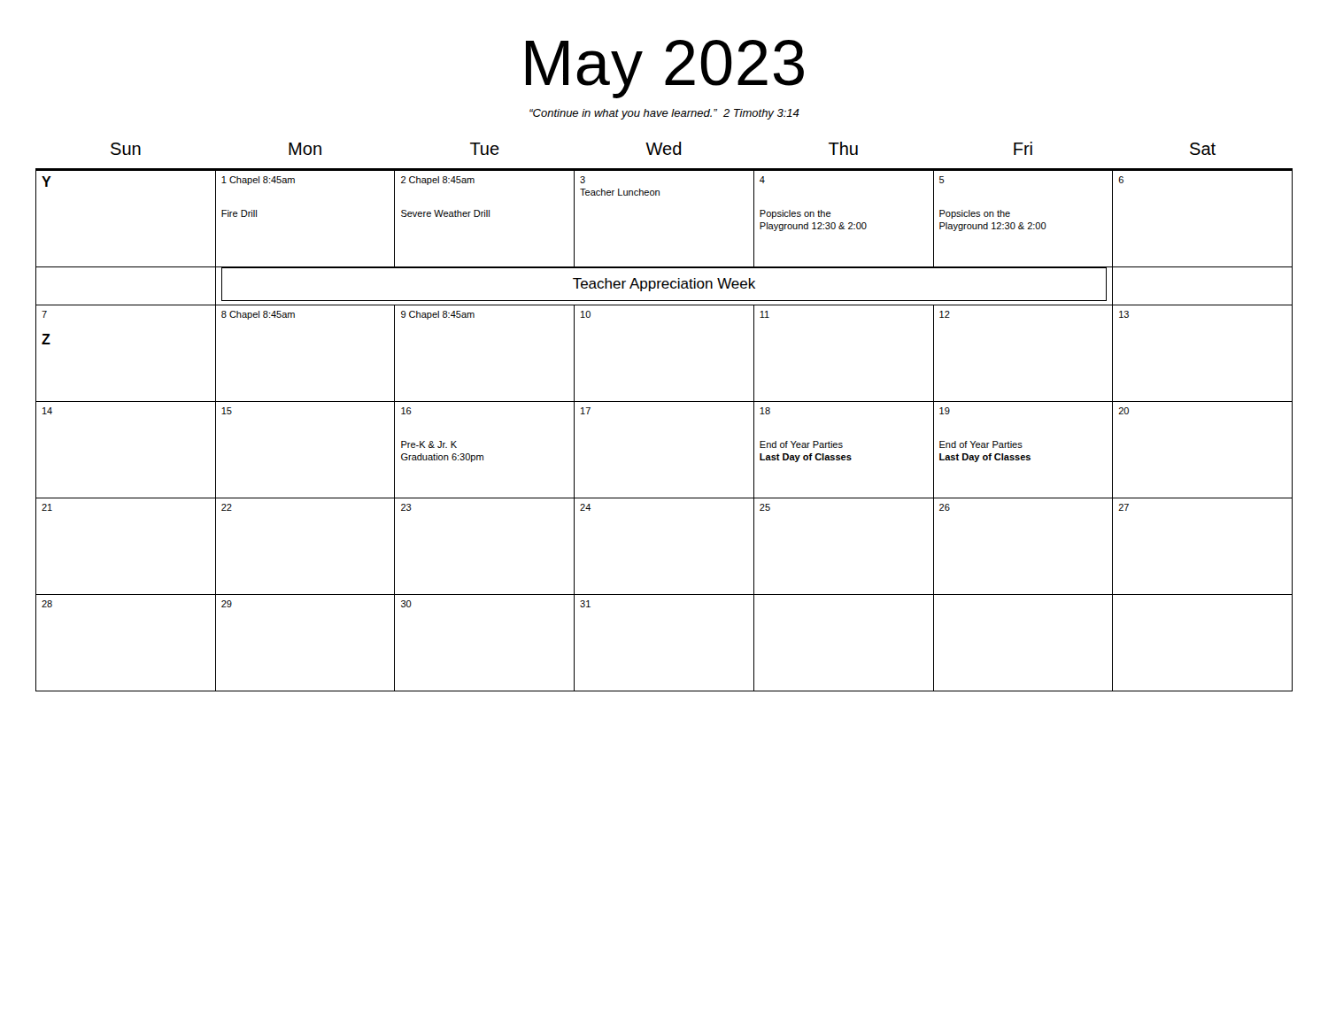May 2023
“Continue in what you have learned.” 2 Timothy 3:14
| Sun | Mon | Tue | Wed | Thu | Fri | Sat |
| --- | --- | --- | --- | --- | --- | --- |
| Y | 1 Chapel 8:45am Fire Drill | 2 Chapel 8:45am Severe Weather Drill | 3 Teacher Luncheon | 4 Popsicles on the Playground 12:30 & 2:00 | 5 Popsicles on the Playground 12:30 & 2:00 | 6 |
| | Teacher Appreciation Week | |
| 7 Z | 8 Chapel 8:45am | 9 Chapel 8:45am | 10 | 11 | 12 | 13 |
| 14 | 15 | 16 Pre-K & Jr. K Graduation 6:30pm | 17 | 18 End of Year Parties Last Day of Classes | 19 End of Year Parties Last Day of Classes | 20 |
| 21 | 22 | 23 | 24 | 25 | 26 | 27 |
| 28 | 29 | 30 | 31 | | | |